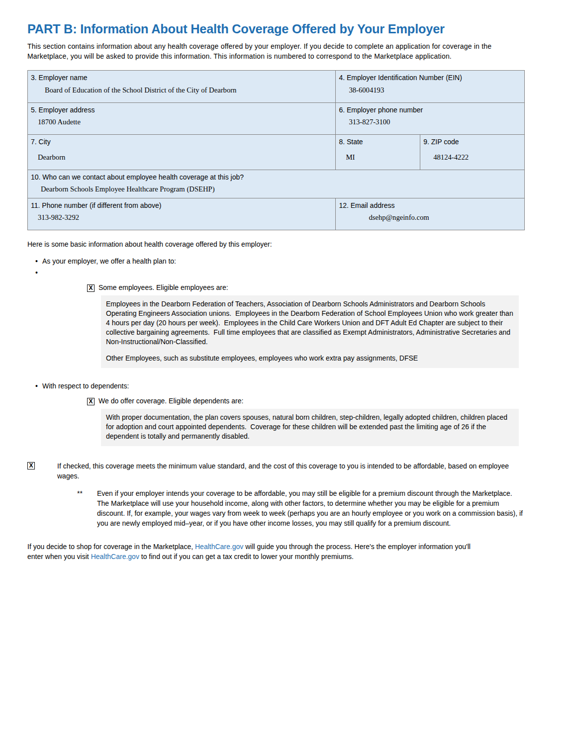PART B: Information About Health Coverage Offered by Your Employer
This section contains information about any health coverage offered by your employer. If you decide to complete an application for coverage in the Marketplace, you will be asked to provide this information. This information is numbered to correspond to the Marketplace application.
| 3. Employer name Board of Education of the School District of the City of Dearborn | 4. Employer Identification Number (EIN) 38-6004193 |
| 5. Employer address 18700 Audette | 6. Employer phone number 313-827-3100 |
| 7. City Dearborn | 8. State MI | 9. ZIP code 48124-4222 |
| 10. Who can we contact about employee health coverage at this job? Dearborn Schools Employee Healthcare Program (DSEHP) |
| 11. Phone number (if different from above) 313-982-3292 | 12. Email address dsehp@ngeinfo.com |
Here is some basic information about health coverage offered by this employer:
As your employer, we offer a health plan to:
XSome employees. Eligible employees are:
Employees in the Dearborn Federation of Teachers, Association of Dearborn Schools Administrators and Dearborn Schools Operating Engineers Association unions. Employees in the Dearborn Federation of School Employees Union who work greater than 4 hours per day (20 hours per week). Employees in the Child Care Workers Union and DFT Adult Ed Chapter are subject to their collective bargaining agreements. Full time employees that are classified as Exempt Administrators, Administrative Secretaries and Non-Instructional/Non-Classified.
Other Employees, such as substitute employees, employees who work extra pay assignments, DFSE
With respect to dependents:
XWe do offer coverage. Eligible dependents are:
With proper documentation, the plan covers spouses, natural born children, step-children, legally adopted children, children placed for adoption and court appointed dependents. Coverage for these children will be extended past the limiting age of 26 if the dependent is totally and permanently disabled.
X If checked, this coverage meets the minimum value standard, and the cost of this coverage to you is intended to be affordable, based on employee wages.
** Even if your employer intends your coverage to be affordable, you may still be eligible for a premium discount through the Marketplace. The Marketplace will use your household income, along with other factors, to determine whether you may be eligible for a premium discount. If, for example, your wages vary from week to week (perhaps you are an hourly employee or you work on a commission basis), if you are newly employed mid–year, or if you have other income losses, you may still qualify for a premium discount.
If you decide to shop for coverage in the Marketplace, HealthCare.gov will guide you through the process. Here's the employer information you'll enter when you visit HealthCare.gov to find out if you can get a tax credit to lower your monthly premiums.